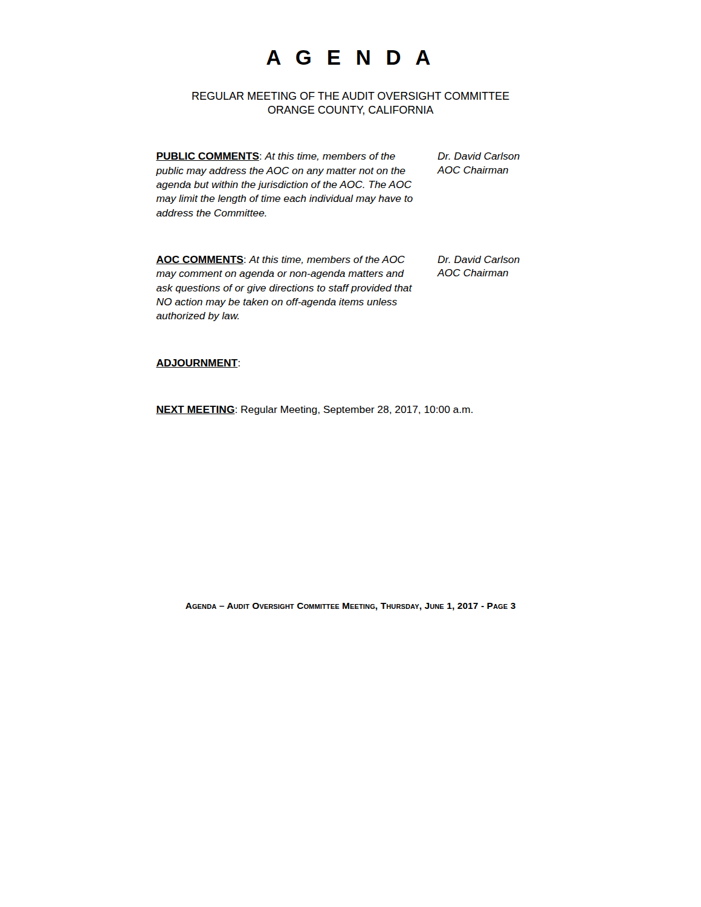A G E N D A
REGULAR MEETING OF THE AUDIT OVERSIGHT COMMITTEE
ORANGE COUNTY, CALIFORNIA
PUBLIC COMMENTS: At this time, members of the public may address the AOC on any matter not on the agenda but within the jurisdiction of the AOC. The AOC may limit the length of time each individual may have to address the Committee.
Dr. David Carlson
AOC Chairman
AOC COMMENTS: At this time, members of the AOC may comment on agenda or non-agenda matters and ask questions of or give directions to staff provided that NO action may be taken on off-agenda items unless authorized by law.
Dr. David Carlson
AOC Chairman
ADJOURNMENT:
NEXT MEETING: Regular Meeting, September 28, 2017, 10:00 a.m.
Agenda – Audit Oversight Committee Meeting, Thursday, June 1, 2017 - Page 3